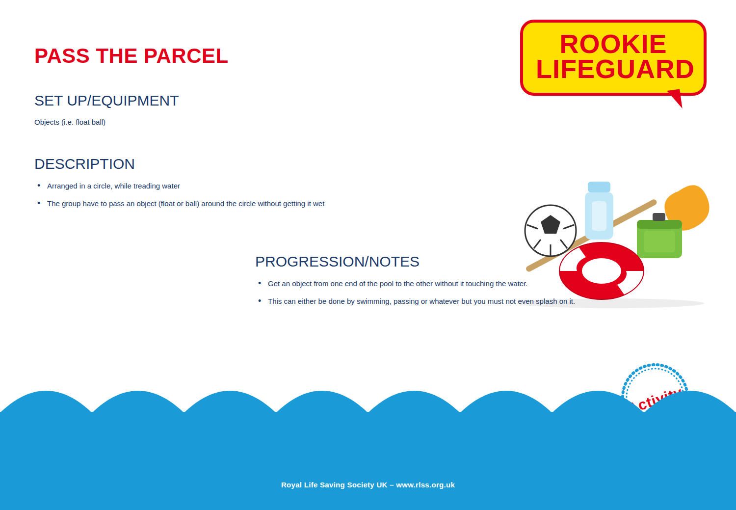Rookie Lifeguard
PASS THE PARCEL
SET UP/EQUIPMENT
Objects (i.e. float ball)
DESCRIPTION
Arranged in a circle, while treading water
The group have to pass an object (float or ball) around the circle without getting it wet
PROGRESSION/NOTES
Get an object from one end of the pool to the other without it touching the water.
This can either be done by swimming, passing or whatever but you must not even splash on it.
Activity
DROWNING PREVENTION WEEK WWW.RLSS.ORG.UK/DPW
Royal Life Saving Society UK – www.rlss.org.uk